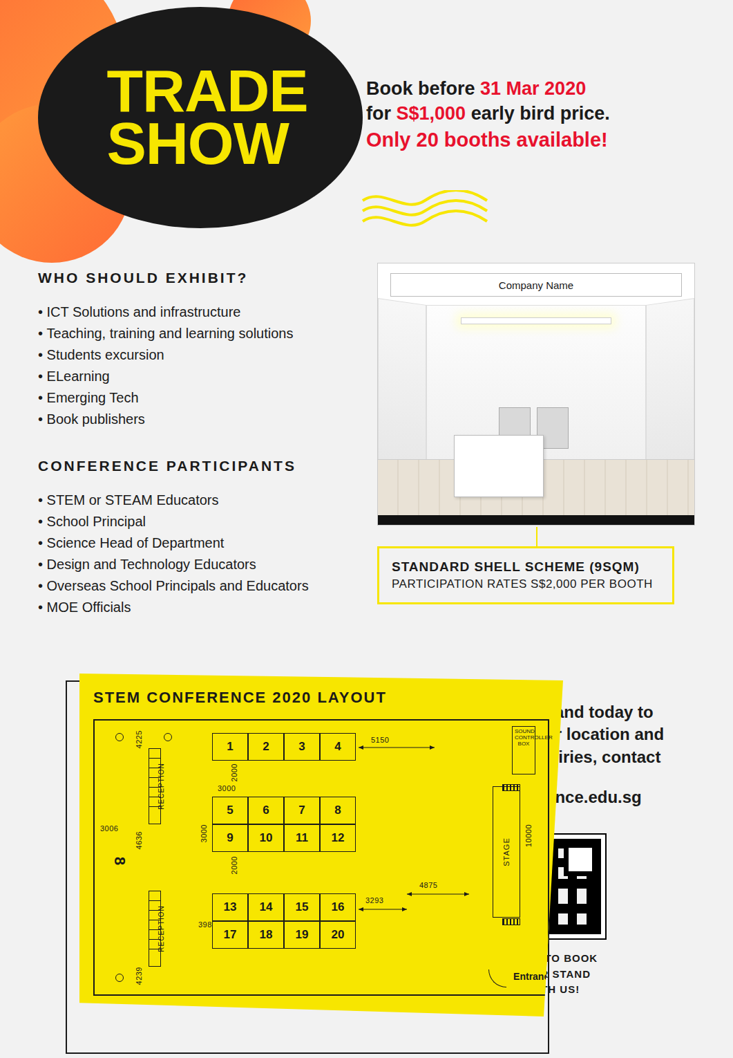TRADE
SHOW
Book before 31 Mar 2020
for S$1,000 early bird price.
Only 20 booths available!
WHO SHOULD EXHIBIT?
ICT Solutions and infrastructure
Teaching, training and learning solutions
Students excursion
ELearning
Emerging Tech
Book publishers
CONFERENCE PARTICIPANTS
STEM or STEAM Educators
School Principal
Science Head of Department
Design and Technology Educators
Overseas School Principals and Educators
MOE Officials
Company Name
STANDARD SHELL SCHEME (9SQM)
PARTICIPATION RATES S$2,000 PER BOOTH
STEM CONFERENCE 2020 LAYOUT
4225 4636 4239 3006 3985
RECEPTION
RECEPTION
8
1
2
3
4
5150 2000 3000
5
6
7
8
3000
9
10
11
12
2000
13
14
15
16
17
18
19
20
3293 4875
STAGE
10000
SOUND
CONTROLLER
BOX
Entrance
Book your stand today to secure premier location and for sales enquiries, contact
sales@science.edu.sg
SCAN TO BOOK
YOUR STAND
WITH US!